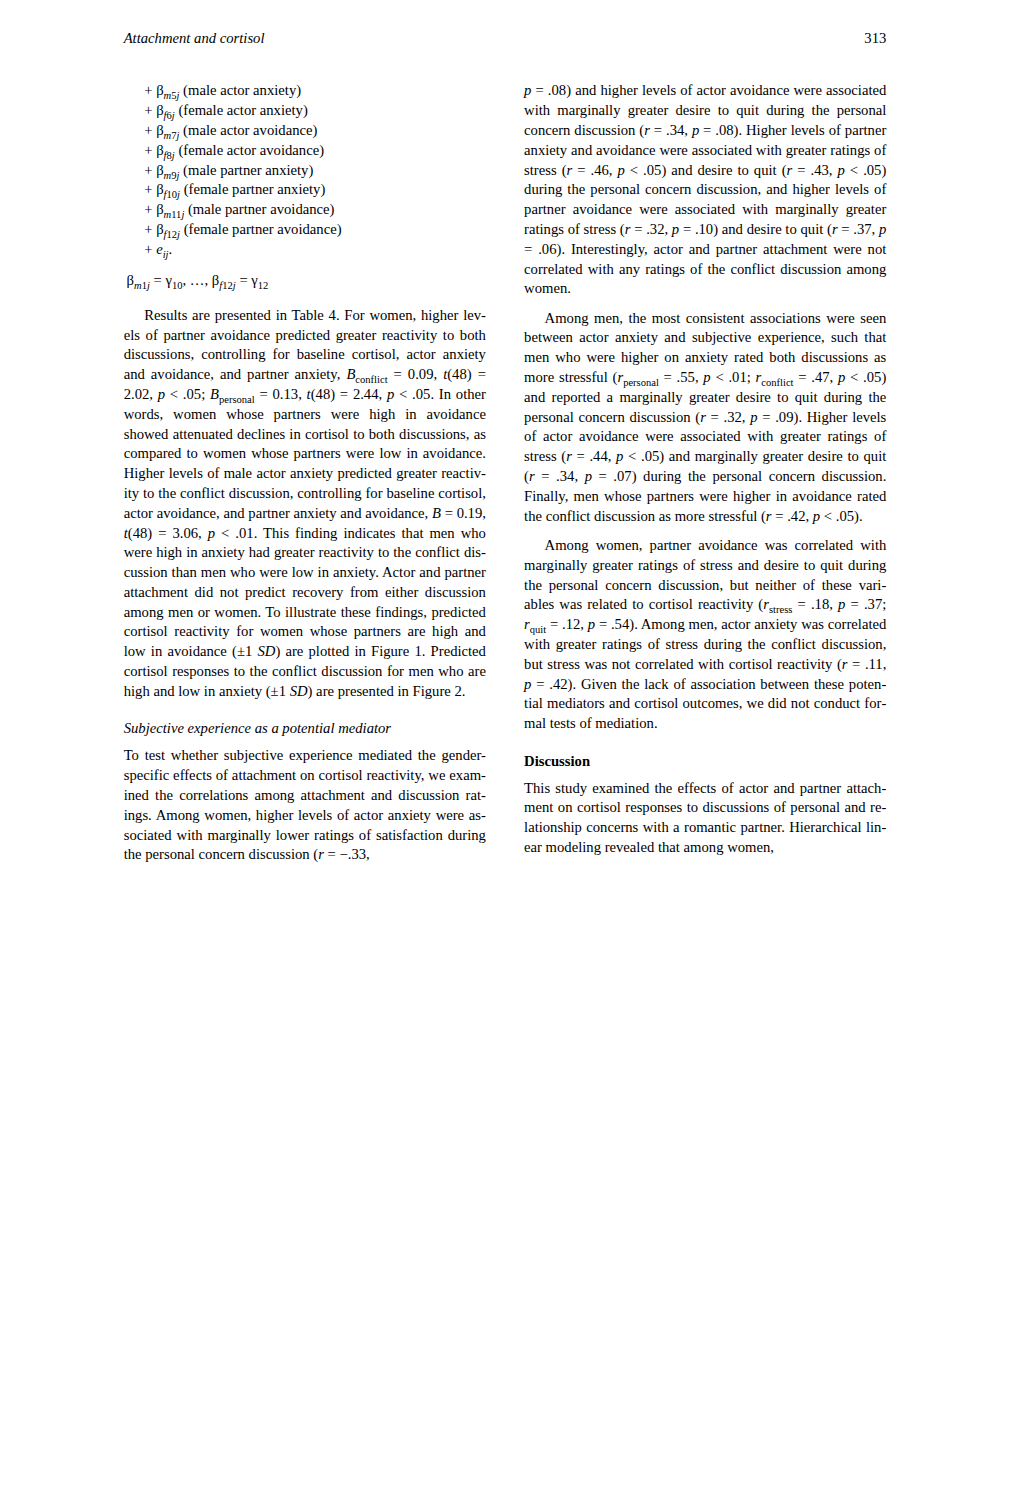Attachment and cortisol 313
+ βm5j (male actor anxiety) + βf6j (female actor anxiety) + βm7j (male actor avoidance) + βf8j (female actor avoidance) + βm9j (male partner anxiety) + βf10j (female partner anxiety) + βm11j (male partner avoidance) + βf12j (female partner avoidance) + eij.
βm1j = γ10, …, βf12j = γ12
Results are presented in Table 4. For women, higher levels of partner avoidance predicted greater reactivity to both discussions, controlling for baseline cortisol, actor anxiety and avoidance, and partner anxiety, Bconflict = 0.09, t(48) = 2.02, p < .05; Bpersonal = 0.13, t(48) = 2.44, p < .05. In other words, women whose partners were high in avoidance showed attenuated declines in cortisol to both discussions, as compared to women whose partners were low in avoidance. Higher levels of male actor anxiety predicted greater reactivity to the conflict discussion, controlling for baseline cortisol, actor avoidance, and partner anxiety and avoidance, B = 0.19, t(48) = 3.06, p < .01. This finding indicates that men who were high in anxiety had greater reactivity to the conflict discussion than men who were low in anxiety. Actor and partner attachment did not predict recovery from either discussion among men or women. To illustrate these findings, predicted cortisol reactivity for women whose partners are high and low in avoidance (±1 SD) are plotted in Figure 1. Predicted cortisol responses to the conflict discussion for men who are high and low in anxiety (±1 SD) are presented in Figure 2.
Subjective experience as a potential mediator
To test whether subjective experience mediated the gender-specific effects of attachment on cortisol reactivity, we examined the correlations among attachment and discussion ratings. Among women, higher levels of actor anxiety were associated with marginally lower ratings of satisfaction during the personal concern discussion (r = −.33,
p = .08) and higher levels of actor avoidance were associated with marginally greater desire to quit during the personal concern discussion (r = .34, p = .08). Higher levels of partner anxiety and avoidance were associated with greater ratings of stress (r = .46, p < .05) and desire to quit (r = .43, p < .05) during the personal concern discussion, and higher levels of partner avoidance were associated with marginally greater ratings of stress (r = .32, p = .10) and desire to quit (r = .37, p = .06). Interestingly, actor and partner attachment were not correlated with any ratings of the conflict discussion among women.
Among men, the most consistent associations were seen between actor anxiety and subjective experience, such that men who were higher on anxiety rated both discussions as more stressful (rpersonal = .55, p < .01; rconflict = .47, p < .05) and reported a marginally greater desire to quit during the personal concern discussion (r = .32, p = .09). Higher levels of actor avoidance were associated with greater ratings of stress (r = .44, p < .05) and marginally greater desire to quit (r = .34, p = .07) during the personal concern discussion. Finally, men whose partners were higher in avoidance rated the conflict discussion as more stressful (r = .42, p < .05).
Among women, partner avoidance was correlated with marginally greater ratings of stress and desire to quit during the personal concern discussion, but neither of these variables was related to cortisol reactivity (rstress = .18, p = .37; rquit = .12, p = .54). Among men, actor anxiety was correlated with greater ratings of stress during the conflict discussion, but stress was not correlated with cortisol reactivity (r = .11, p = .42). Given the lack of association between these potential mediators and cortisol outcomes, we did not conduct formal tests of mediation.
Discussion
This study examined the effects of actor and partner attachment on cortisol responses to discussions of personal and relationship concerns with a romantic partner. Hierarchical linear modeling revealed that among women,